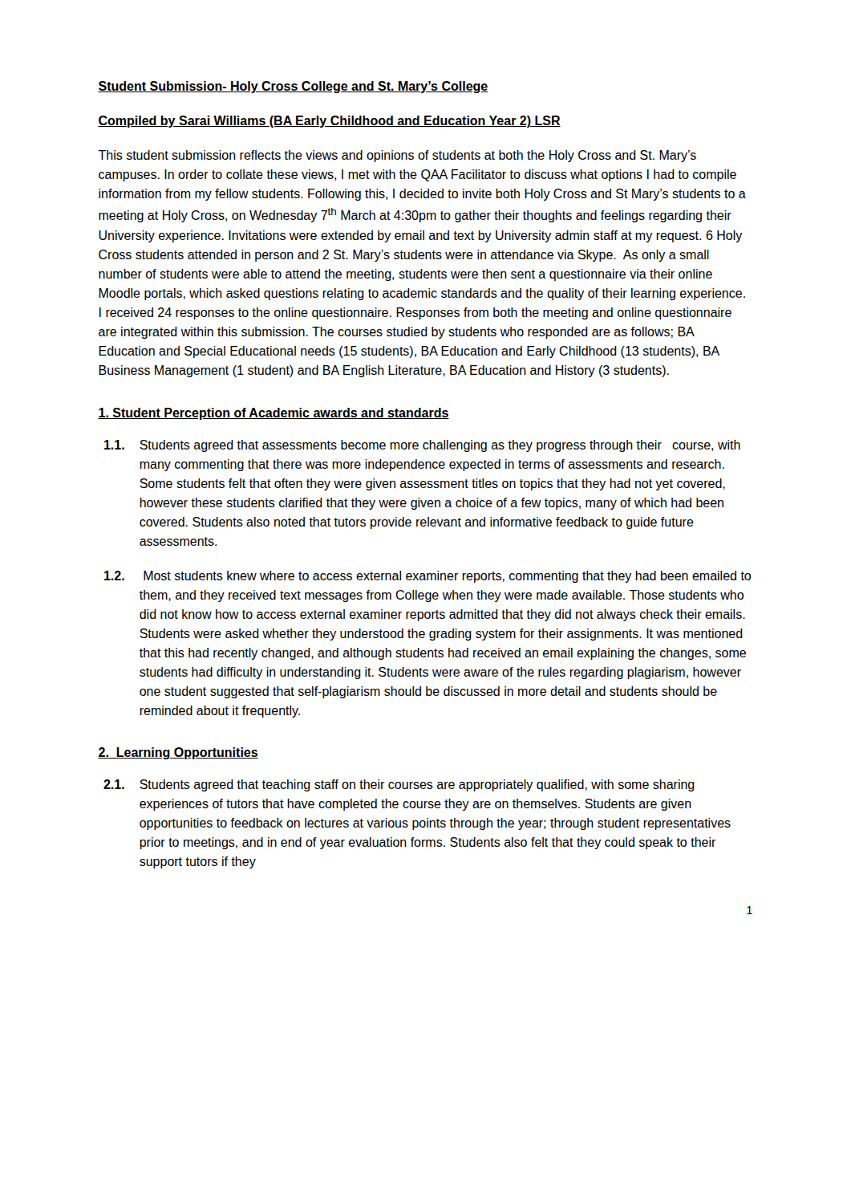Student Submission- Holy Cross College and St. Mary’s College
Compiled by Sarai Williams (BA Early Childhood and Education Year 2) LSR
This student submission reflects the views and opinions of students at both the Holy Cross and St. Mary’s campuses. In order to collate these views, I met with the QAA Facilitator to discuss what options I had to compile information from my fellow students. Following this, I decided to invite both Holy Cross and St Mary’s students to a meeting at Holy Cross, on Wednesday 7th March at 4:30pm to gather their thoughts and feelings regarding their University experience. Invitations were extended by email and text by University admin staff at my request. 6 Holy Cross students attended in person and 2 St. Mary’s students were in attendance via Skype. As only a small number of students were able to attend the meeting, students were then sent a questionnaire via their online Moodle portals, which asked questions relating to academic standards and the quality of their learning experience. I received 24 responses to the online questionnaire. Responses from both the meeting and online questionnaire are integrated within this submission. The courses studied by students who responded are as follows; BA Education and Special Educational needs (15 students), BA Education and Early Childhood (13 students), BA Business Management (1 student) and BA English Literature, BA Education and History (3 students).
1. Student Perception of Academic awards and standards
1.1.
Students agreed that assessments become more challenging as they progress through their course, with many commenting that there was more independence expected in terms of assessments and research. Some students felt that often they were given assessment titles on topics that they had not yet covered, however these students clarified that they were given a choice of a few topics, many of which had been covered. Students also noted that tutors provide relevant and informative feedback to guide future assessments.
1.2.
Most students knew where to access external examiner reports, commenting that they had been emailed to them, and they received text messages from College when they were made available. Those students who did not know how to access external examiner reports admitted that they did not always check their emails. Students were asked whether they understood the grading system for their assignments. It was mentioned that this had recently changed, and although students had received an email explaining the changes, some students had difficulty in understanding it. Students were aware of the rules regarding plagiarism, however one student suggested that self-plagiarism should be discussed in more detail and students should be reminded about it frequently.
2. Learning Opportunities
2.1.
Students agreed that teaching staff on their courses are appropriately qualified, with some sharing experiences of tutors that have completed the course they are on themselves. Students are given opportunities to feedback on lectures at various points through the year; through student representatives prior to meetings, and in end of year evaluation forms. Students also felt that they could speak to their support tutors if they
1